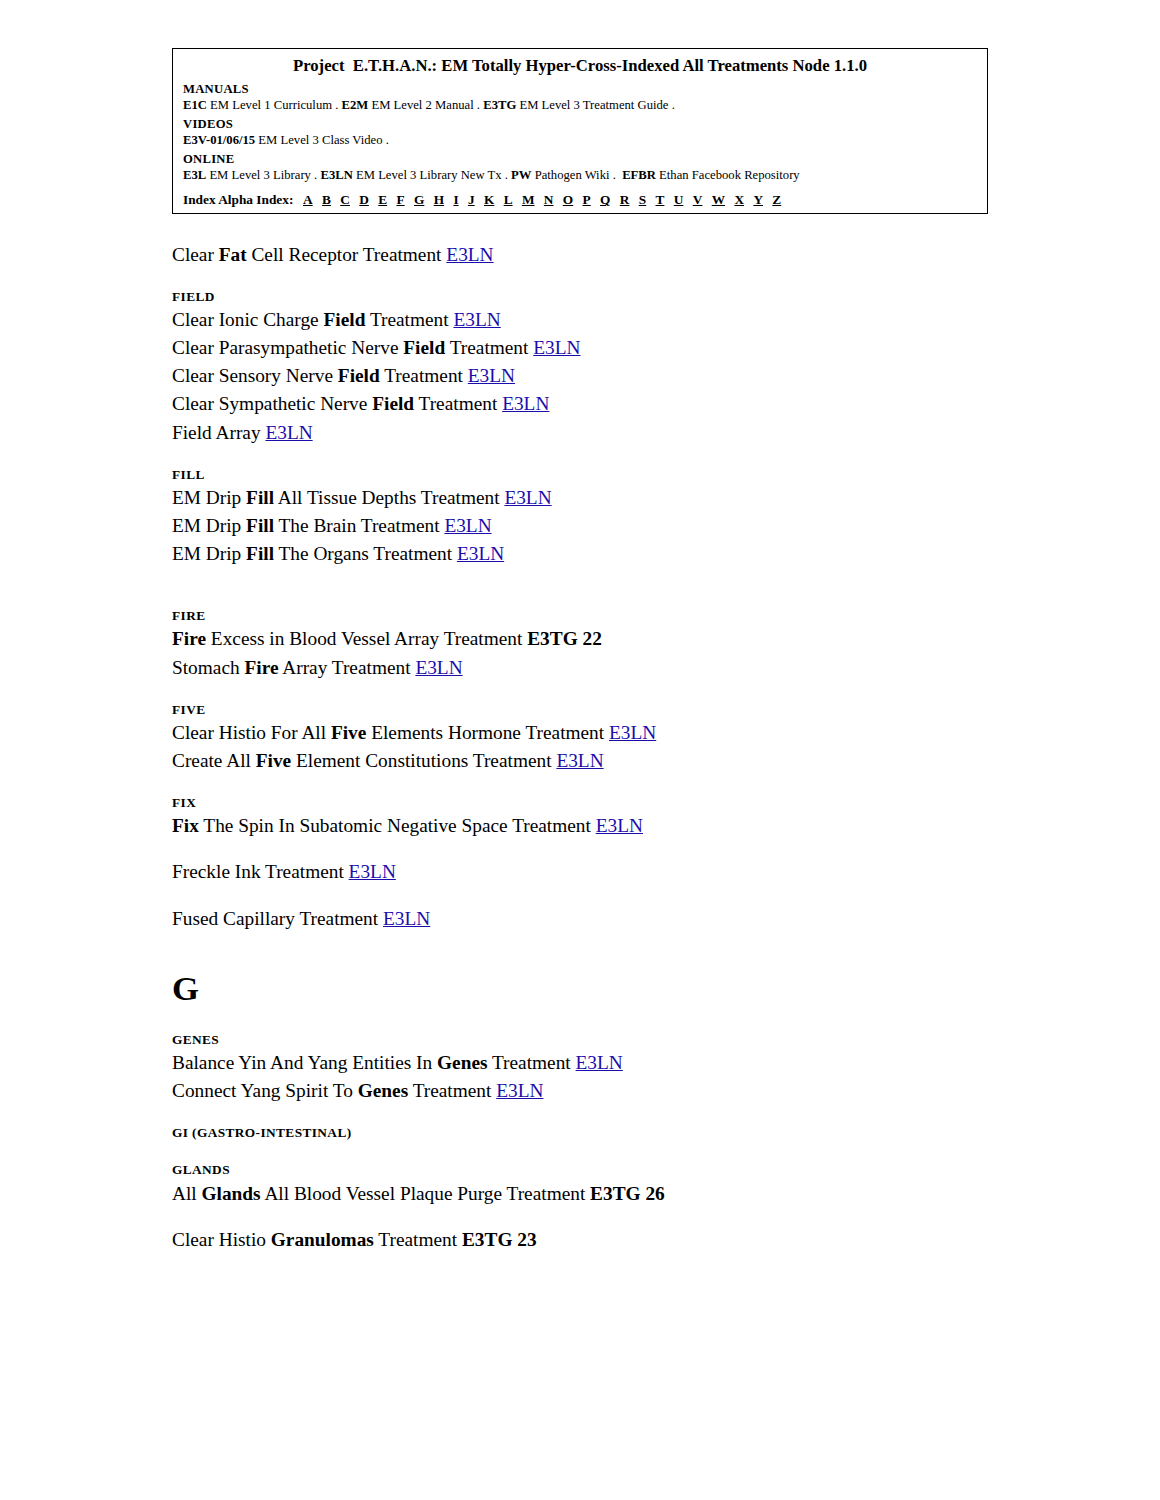Project E.T.H.A.N.: EM Totally Hyper-Cross-Indexed All Treatments Node 1.1.0
MANUALS
E1C EM Level 1 Curriculum . E2M EM Level 2 Manual . E3TG EM Level 3 Treatment Guide .
VIDEOS
E3V-01/06/15 EM Level 3 Class Video .
ONLINE
E3L EM Level 3 Library . E3LN EM Level 3 Library New Tx . PW Pathogen Wiki . EFBR Ethan Facebook Repository
Index Alpha Index: A B C D E F G H I J K L M N O P Q R S T U V W X Y Z
Clear Fat Cell Receptor Treatment E3LN
FIELD
Clear Ionic Charge Field Treatment E3LN
Clear Parasympathetic Nerve Field Treatment E3LN
Clear Sensory Nerve Field Treatment E3LN
Clear Sympathetic Nerve Field Treatment E3LN
Field Array E3LN
FILL
EM Drip Fill All Tissue Depths Treatment E3LN
EM Drip Fill The Brain Treatment E3LN
EM Drip Fill The Organs Treatment E3LN
FIRE
Fire Excess in Blood Vessel Array Treatment E3TG 22
Stomach Fire Array Treatment E3LN
FIVE
Clear Histio For All Five Elements Hormone Treatment E3LN
Create All Five Element Constitutions Treatment E3LN
FIX
Fix The Spin In Subatomic Negative Space Treatment E3LN
Freckle Ink Treatment E3LN
Fused Capillary Treatment E3LN
G
GENES
Balance Yin And Yang Entities In Genes Treatment E3LN
Connect Yang Spirit To Genes Treatment E3LN
GI (GASTRO-INTESTINAL)
GLANDS
All Glands All Blood Vessel Plaque Purge Treatment E3TG 26
Clear Histio Granulomas Treatment E3TG 23